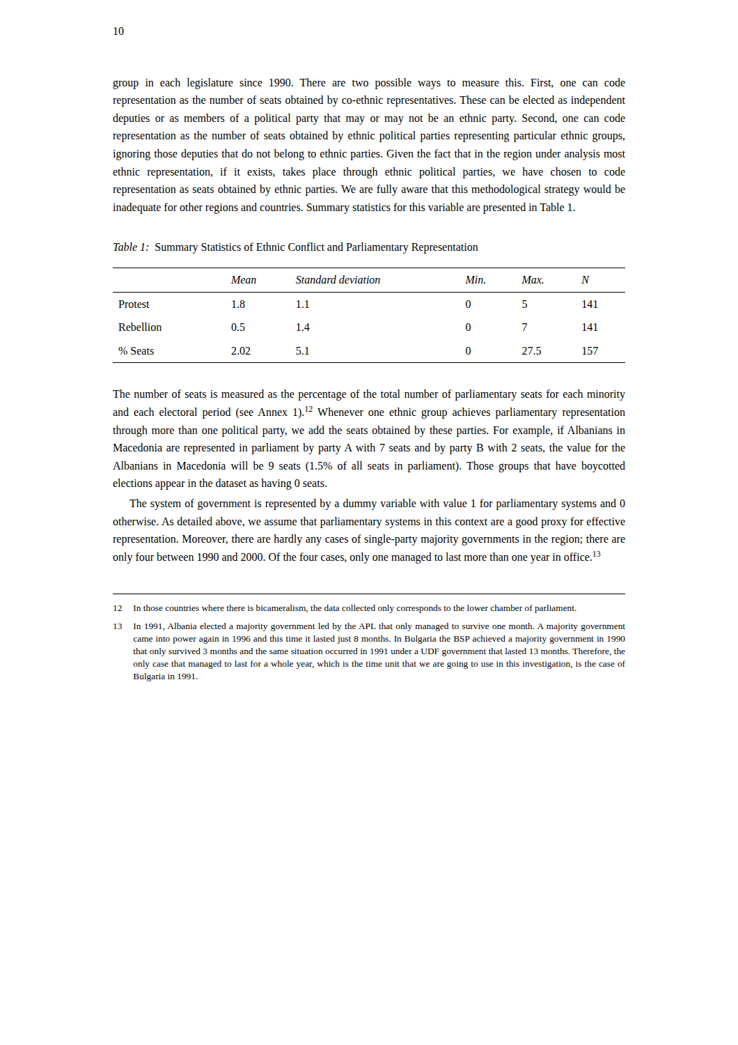10
group in each legislature since 1990. There are two possible ways to measure this. First, one can code representation as the number of seats obtained by co-ethnic representatives. These can be elected as independent deputies or as members of a political party that may or may not be an ethnic party. Second, one can code representation as the number of seats obtained by ethnic political parties representing particular ethnic groups, ignoring those deputies that do not belong to ethnic parties. Given the fact that in the region under analysis most ethnic representation, if it exists, takes place through ethnic political parties, we have chosen to code representation as seats obtained by ethnic parties. We are fully aware that this methodological strategy would be inadequate for other regions and countries. Summary statistics for this variable are presented in Table 1.
Table 1: Summary Statistics of Ethnic Conflict and Parliamentary Representation
| | Mean | Standard deviation | Min. | Max. | N |
| --- | --- | --- | --- | --- | --- |
| Protest | 1.8 | 1.1 | 0 | 5 | 141 |
| Rebellion | 0.5 | 1.4 | 0 | 7 | 141 |
| % Seats | 2.02 | 5.1 | 0 | 27.5 | 157 |
The number of seats is measured as the percentage of the total number of parliamentary seats for each minority and each electoral period (see Annex 1).12 Whenever one ethnic group achieves parliamentary representation through more than one political party, we add the seats obtained by these parties. For example, if Albanians in Macedonia are represented in parliament by party A with 7 seats and by party B with 2 seats, the value for the Albanians in Macedonia will be 9 seats (1.5% of all seats in parliament). Those groups that have boycotted elections appear in the dataset as having 0 seats.
The system of government is represented by a dummy variable with value 1 for parliamentary systems and 0 otherwise. As detailed above, we assume that parliamentary systems in this context are a good proxy for effective representation. Moreover, there are hardly any cases of single-party majority governments in the region; there are only four between 1990 and 2000. Of the four cases, only one managed to last more than one year in office.13
12 In those countries where there is bicameralism, the data collected only corresponds to the lower chamber of parliament.
13 In 1991, Albania elected a majority government led by the APL that only managed to survive one month. A majority government came into power again in 1996 and this time it lasted just 8 months. In Bulgaria the BSP achieved a majority government in 1990 that only survived 3 months and the same situation occurred in 1991 under a UDF government that lasted 13 months. Therefore, the only case that managed to last for a whole year, which is the time unit that we are going to use in this investigation, is the case of Bulgaria in 1991.